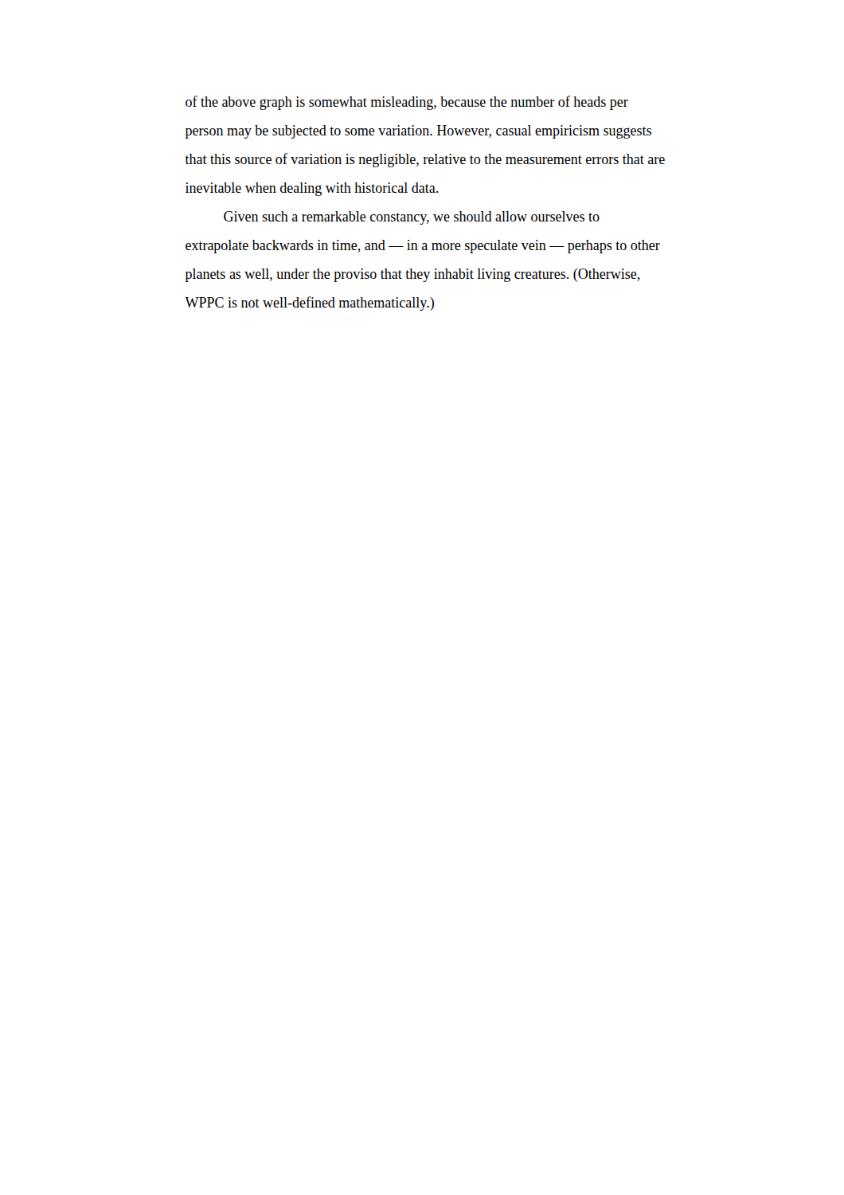of the above graph is somewhat misleading, because the number of heads per person may be subjected to some variation. However, casual empiricism suggests that this source of variation is negligible, relative to the measurement errors that are inevitable when dealing with historical data.
Given such a remarkable constancy, we should allow ourselves to extrapolate backwards in time, and ― in a more speculate vein ― perhaps to other planets as well, under the proviso that they inhabit living creatures. (Otherwise, WPPC is not well-defined mathematically.)